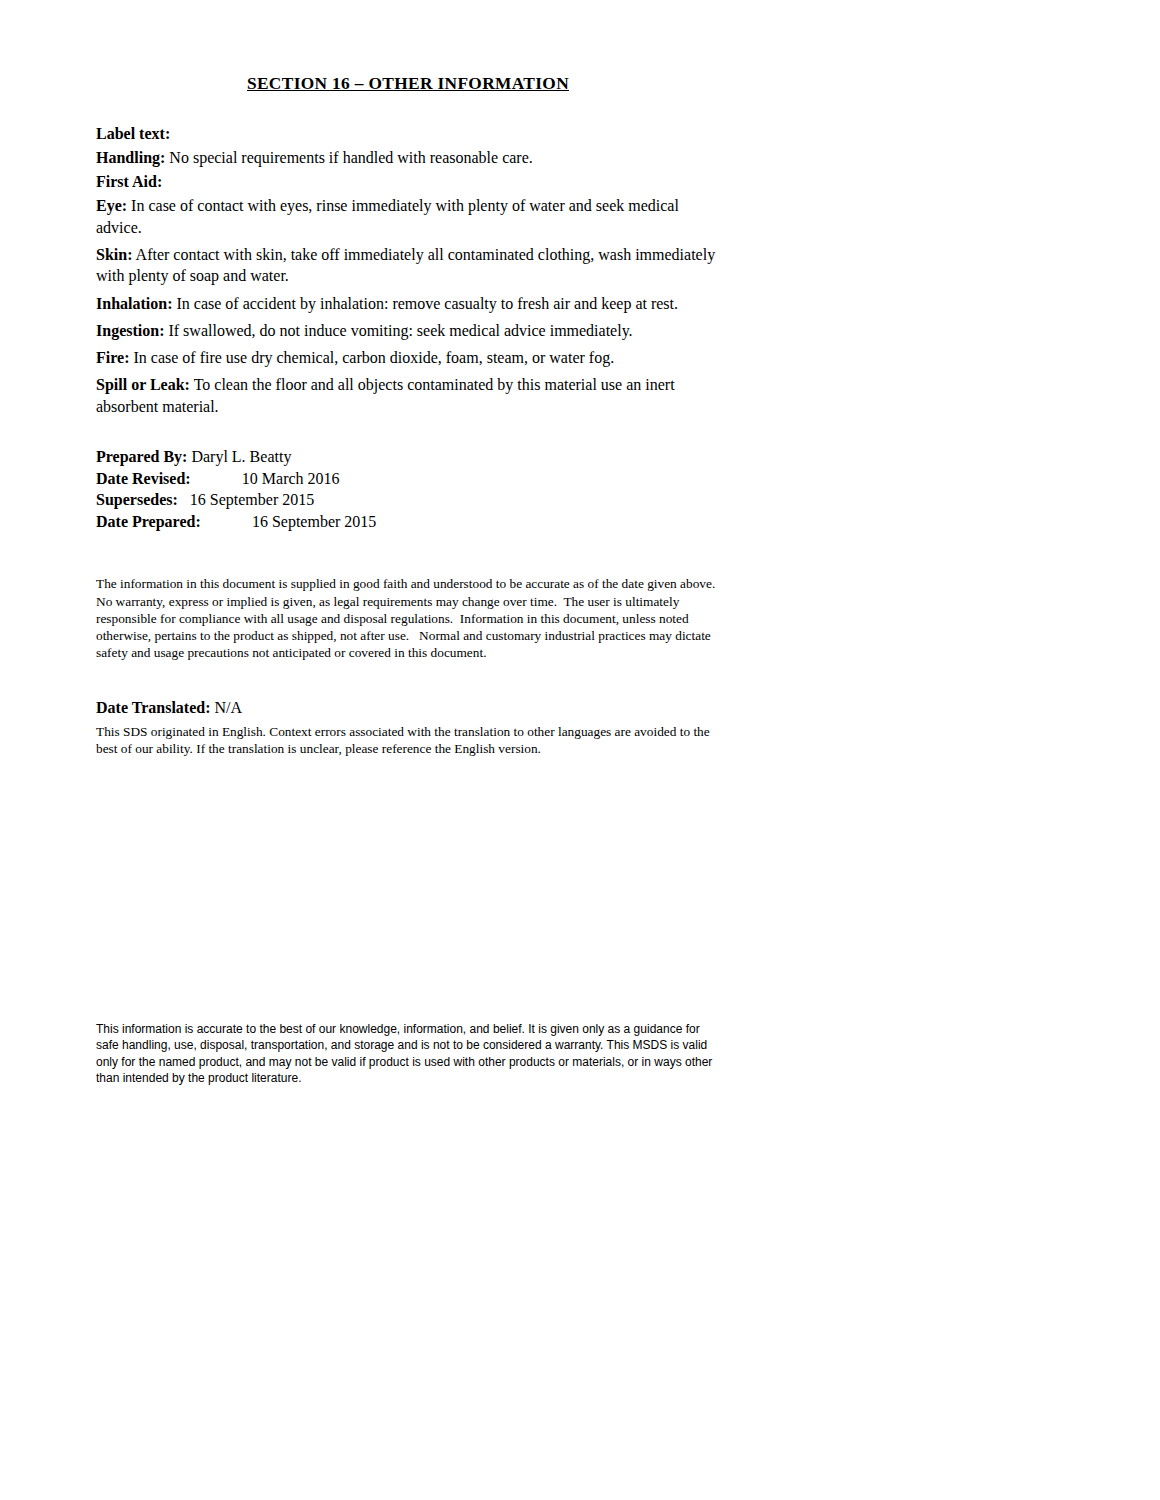SECTION 16 – OTHER INFORMATION
Label text:
Handling: No special requirements if handled with reasonable care.
First Aid:
Eye: In case of contact with eyes, rinse immediately with plenty of water and seek medical advice.
Skin: After contact with skin, take off immediately all contaminated clothing, wash immediately with plenty of soap and water.
Inhalation: In case of accident by inhalation: remove casualty to fresh air and keep at rest.
Ingestion: If swallowed, do not induce vomiting: seek medical advice immediately.
Fire: In case of fire use dry chemical, carbon dioxide, foam, steam, or water fog.
Spill or Leak: To clean the floor and all objects contaminated by this material use an inert absorbent material.
Prepared By: Daryl L. Beatty
Date Revised: 10 March 2016
Supersedes: 16 September 2015
Date Prepared: 16 September 2015
The information in this document is supplied in good faith and understood to be accurate as of the date given above. No warranty, express or implied is given, as legal requirements may change over time. The user is ultimately responsible for compliance with all usage and disposal regulations. Information in this document, unless noted otherwise, pertains to the product as shipped, not after use. Normal and customary industrial practices may dictate safety and usage precautions not anticipated or covered in this document.
Date Translated:
N/A
This SDS originated in English. Context errors associated with the translation to other languages are avoided to the best of our ability. If the translation is unclear, please reference the English version.
This information is accurate to the best of our knowledge, information, and belief. It is given only as a guidance for safe handling, use, disposal, transportation, and storage and is not to be considered a warranty. This MSDS is valid only for the named product, and may not be valid if product is used with other products or materials, or in ways other than intended by the product literature.